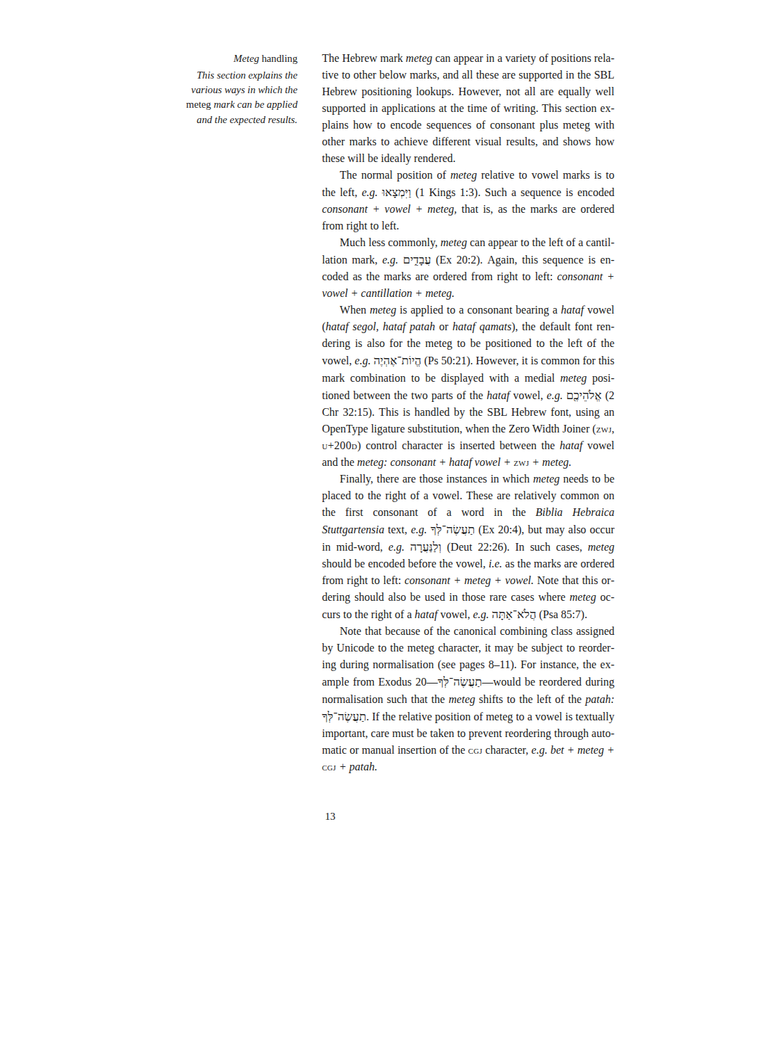Meteg handling
This section explains the various ways in which the meteg mark can be applied and the expected results.
The Hebrew mark meteg can appear in a variety of positions relative to other below marks, and all these are supported in the SBL Hebrew positioning lookups. However, not all are equally well supported in applications at the time of writing. This section explains how to encode sequences of consonant plus meteg with other marks to achieve different visual results, and shows how these will be ideally rendered.
The normal position of meteg relative to vowel marks is to the left, e.g. וַיִּמְצָאוּ (1 Kings 1:3). Such a sequence is encoded consonant + vowel + meteg, that is, as the marks are ordered from right to left.
Much less commonly, meteg can appear to the left of a cantillation mark, e.g. עֲבָדִ֑ים (Ex 20:2). Again, this sequence is encoded as the marks are ordered from right to left: consonant + vowel + cantillation + meteg.
When meteg is applied to a consonant bearing a hataf vowel (hataf segol, hataf patah or hataf qamats), the default font rendering is also for the meteg to be positioned to the left of the vowel, e.g. הֱיוֹת־אֶהְיֶה (Ps 50:21). However, it is common for this mark combination to be displayed with a medial meteg positioned between the two parts of the hataf vowel, e.g. אֱלֹהֵיכֶ֖ם (2 Chr 32:15). This is handled by the SBL Hebrew font, using an OpenType ligature substitution, when the Zero Width Joiner (zwj, u+200d) control character is inserted between the hataf vowel and the meteg: consonant + hataf vowel + zwj + meteg.
Finally, there are those instances in which meteg needs to be placed to the right of a vowel. These are relatively common on the first consonant of a word in the Biblia Hebraica Stuttgartensia text, e.g. תַעֲשֶׂה־לְּךָ (Ex 20:4), but may also occur in mid-word, e.g. וְלַנַּעֲרָה (Deut 22:26). In such cases, meteg should be encoded before the vowel, i.e. as the marks are ordered from right to left: consonant + meteg + vowel. Note that this ordering should also be used in those rare cases where meteg occurs to the right of a hataf vowel, e.g. הֲלֹא־אַתָּה (Psa 85:7).
Note that because of the canonical combining class assigned by Unicode to the meteg character, it may be subject to reordering during normalisation (see pages 8–11). For instance, the example from Exodus 20—תַעֲשֶׂה־לְּךָ—would be reordered during normalisation such that the meteg shifts to the left of the patah: תַעֲשֶׂה־לְּךָ. If the relative position of meteg to a vowel is textually important, care must be taken to prevent reordering through automatic or manual insertion of the cgj character, e.g. bet + meteg + cgj + patah.
13